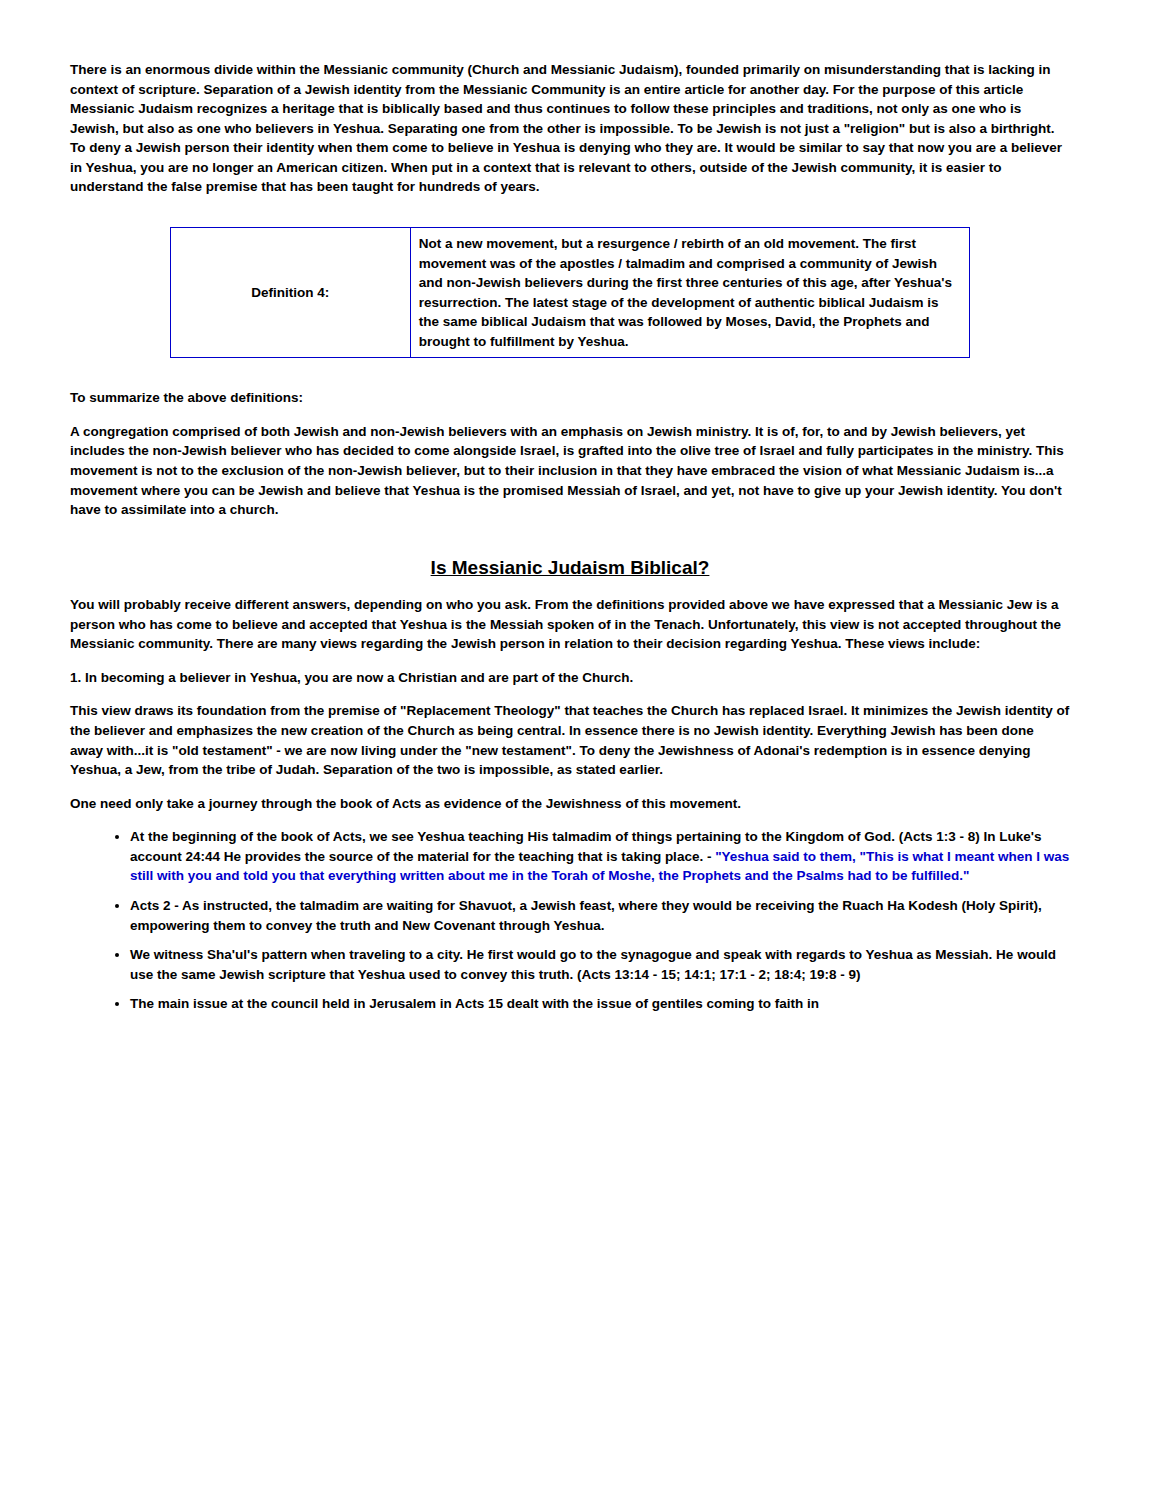There is an enormous divide within the Messianic community (Church and Messianic Judaism), founded primarily on misunderstanding that is lacking in context of scripture. Separation of a Jewish identity from the Messianic Community is an entire article for another day. For the purpose of this article Messianic Judaism recognizes a heritage that is biblically based and thus continues to follow these principles and traditions, not only as one who is Jewish, but also as one who believers in Yeshua. Separating one from the other is impossible. To be Jewish is not just a "religion" but is also a birthright. To deny a Jewish person their identity when them come to believe in Yeshua is denying who they are. It would be similar to say that now you are a believer in Yeshua, you are no longer an American citizen. When put in a context that is relevant to others, outside of the Jewish community, it is easier to understand the false premise that has been taught for hundreds of years.
| Definition 4: | Not a new movement, but a resurgence / rebirth of an old movement. The first movement was of the apostles / talmadim and comprised a community of Jewish and non-Jewish believers during the first three centuries of this age, after Yeshua's resurrection. The latest stage of the development of authentic biblical Judaism is the same biblical Judaism that was followed by Moses, David, the Prophets and brought to fulfillment by Yeshua. |
To summarize the above definitions:
A congregation comprised of both Jewish and non-Jewish believers with an emphasis on Jewish ministry. It is of, for, to and by Jewish believers, yet includes the non-Jewish believer who has decided to come alongside Israel, is grafted into the olive tree of Israel and fully participates in the ministry. This movement is not to the exclusion of the non-Jewish believer, but to their inclusion in that they have embraced the vision of what Messianic Judaism is...a movement where you can be Jewish and believe that Yeshua is the promised Messiah of Israel, and yet, not have to give up your Jewish identity. You don't have to assimilate into a church.
Is Messianic Judaism Biblical?
You will probably receive different answers, depending on who you ask. From the definitions provided above we have expressed that a Messianic Jew is a person who has come to believe and accepted that Yeshua is the Messiah spoken of in the Tenach. Unfortunately, this view is not accepted throughout the Messianic community. There are many views regarding the Jewish person in relation to their decision regarding Yeshua. These views include:
1. In becoming a believer in Yeshua, you are now a Christian and are part of the Church.
This view draws its foundation from the premise of "Replacement Theology" that teaches the Church has replaced Israel. It minimizes the Jewish identity of the believer and emphasizes the new creation of the Church as being central. In essence there is no Jewish identity. Everything Jewish has been done away with...it is "old testament" - we are now living under the "new testament". To deny the Jewishness of Adonai's redemption is in essence denying Yeshua, a Jew, from the tribe of Judah. Separation of the two is impossible, as stated earlier.
One need only take a journey through the book of Acts as evidence of the Jewishness of this movement.
At the beginning of the book of Acts, we see Yeshua teaching His talmadim of things pertaining to the Kingdom of God. (Acts 1:3 - 8) In Luke's account 24:44 He provides the source of the material for the teaching that is taking place. - "Yeshua said to them, "This is what I meant when I was still with you and told you that everything written about me in the Torah of Moshe, the Prophets and the Psalms had to be fulfilled."
Acts 2 - As instructed, the talmadim are waiting for Shavuot, a Jewish feast, where they would be receiving the Ruach Ha Kodesh (Holy Spirit), empowering them to convey the truth and New Covenant through Yeshua.
We witness Sha'ul's pattern when traveling to a city. He first would go to the synagogue and speak with regards to Yeshua as Messiah. He would use the same Jewish scripture that Yeshua used to convey this truth. (Acts 13:14 - 15; 14:1; 17:1 - 2; 18:4; 19:8 - 9)
The main issue at the council held in Jerusalem in Acts 15 dealt with the issue of gentiles coming to faith in